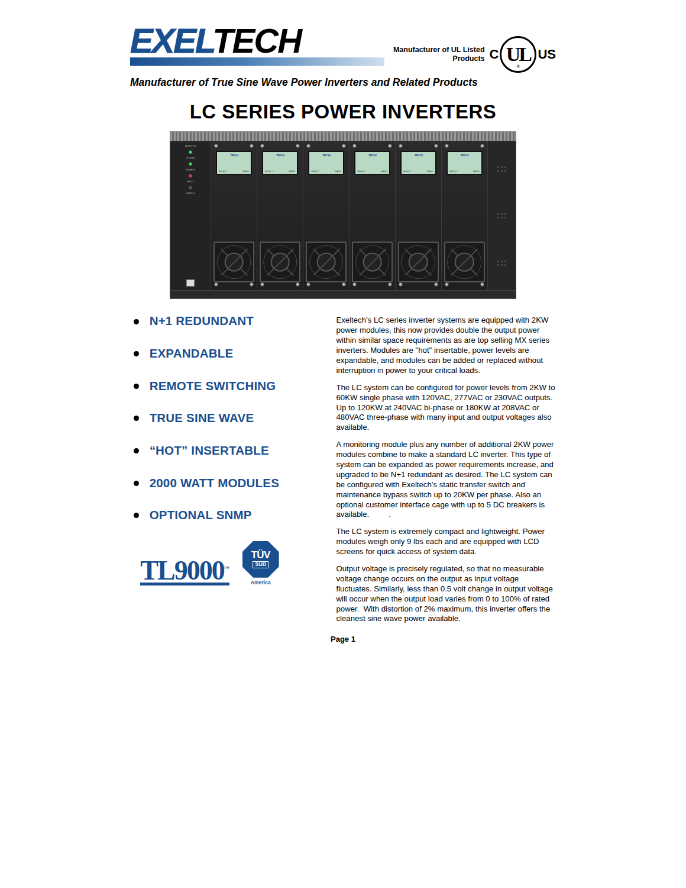EXEL TECH
Manufacturer of UL Listed Products
C UL ® US
Manufacturer of True Sine Wave Power Inverters and Related Products
LC SERIES POWER INVERTERS
MONITOR
POWER
ENABLE
FAULT
STATUS
TECH
SELECT MENU
TECH
SELECT MENU
TECH
SELECT MENU
TECH
SELECT MENU
TECH
SELECT MENU
TECH
SELECT MENU
N+1 REDUNDANT
EXPANDABLE
REMOTE SWITCHING
TRUE SINE WAVE
“HOT” INSERTABLE
2000 WATT MODULES
OPTIONAL SNMP
TL9000™
TÜV
SUD
America
Exeltech’s LC series inverter systems are equipped with 2KW power modules, this now provides double the output power within similar space requirements as are top selling MX series inverters. Modules are "hot" insertable, power levels are expandable, and modules can be added or replaced without interruption in power to your critical loads.
The LC system can be configured for power levels from 2KW to 60KW single phase with 120VAC, 277VAC or 230VAC outputs. Up to 120KW at 240VAC bi-phase or 180KW at 208VAC or 480VAC three-phase with many input and output voltages also available.
A monitoring module plus any number of additional 2KW power modules combine to make a standard LC inverter. This type of system can be expanded as power requirements increase, and upgraded to be N+1 redundant as desired. The LC system can be configured with Exeltech’s static transfer switch and maintenance bypass switch up to 20KW per phase. Also an optional customer interface cage with up to 5 DC breakers is available. .
The LC system is extremely compact and lightweight. Power modules weigh only 9 lbs each and are equipped with LCD screens for quick access of system data.
Output voltage is precisely regulated, so that no measurable voltage change occurs on the output as input voltage fluctuates. Similarly, less than 0.5 volt change in output voltage will occur when the output load varies from 0 to 100% of rated power. With distortion of 2% maximum, this inverter offers the cleanest sine wave power available.
Page 1